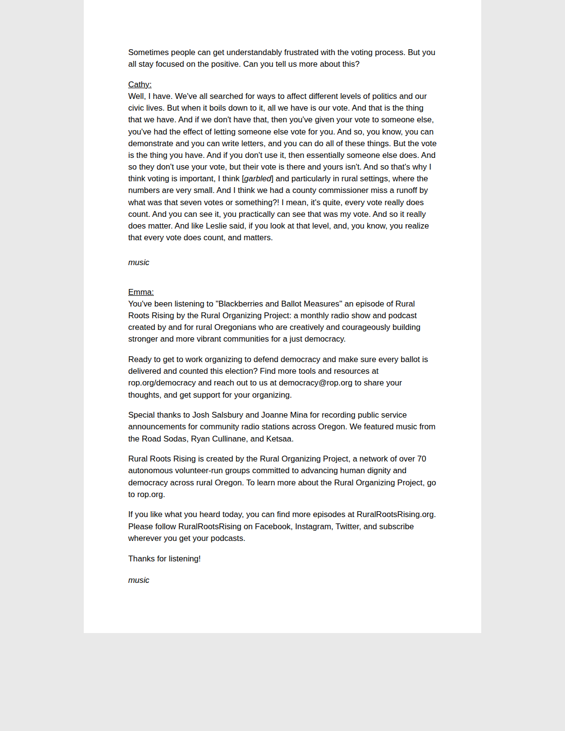Sometimes people can get understandably frustrated with the voting process. But you all stay focused on the positive. Can you tell us more about this?
Cathy:
Well, I have. We've all searched for ways to affect different levels of politics and our civic lives. But when it boils down to it, all we have is our vote. And that is the thing that we have. And if we don't have that, then you've given your vote to someone else, you've had the effect of letting someone else vote for you. And so, you know, you can demonstrate and you can write letters, and you can do all of these things. But the vote is the thing you have. And if you don't use it, then essentially someone else does. And so they don't use your vote, but their vote is there and yours isn't. And so that's why I think voting is important, I think [garbled] and particularly in rural settings, where the numbers are very small. And I think we had a county commissioner miss a runoff by what was that seven votes or something?! I mean, it's quite, every vote really does count. And you can see it, you practically can see that was my vote. And so it really does matter. And like Leslie said, if you look at that level, and, you know, you realize that every vote does count, and matters.
music
Emma:
You've been listening to "Blackberries and Ballot Measures" an episode of Rural Roots Rising by the Rural Organizing Project: a monthly radio show and podcast created by and for rural Oregonians who are creatively and courageously building stronger and more vibrant communities for a just democracy.
Ready to get to work organizing to defend democracy and make sure every ballot is delivered and counted this election? Find more tools and resources at rop.org/democracy and reach out to us at democracy@rop.org to share your thoughts, and get support for your organizing.
Special thanks to Josh Salsbury and Joanne Mina for recording public service announcements for community radio stations across Oregon. We featured music from the Road Sodas, Ryan Cullinane, and Ketsaa.
Rural Roots Rising is created by the Rural Organizing Project, a network of over 70 autonomous volunteer-run groups committed to advancing human dignity and democracy across rural Oregon. To learn more about the Rural Organizing Project, go to rop.org.
If you like what you heard today, you can find more episodes at RuralRootsRising.org. Please follow RuralRootsRising on Facebook, Instagram, Twitter, and subscribe wherever you get your podcasts.
Thanks for listening!
music